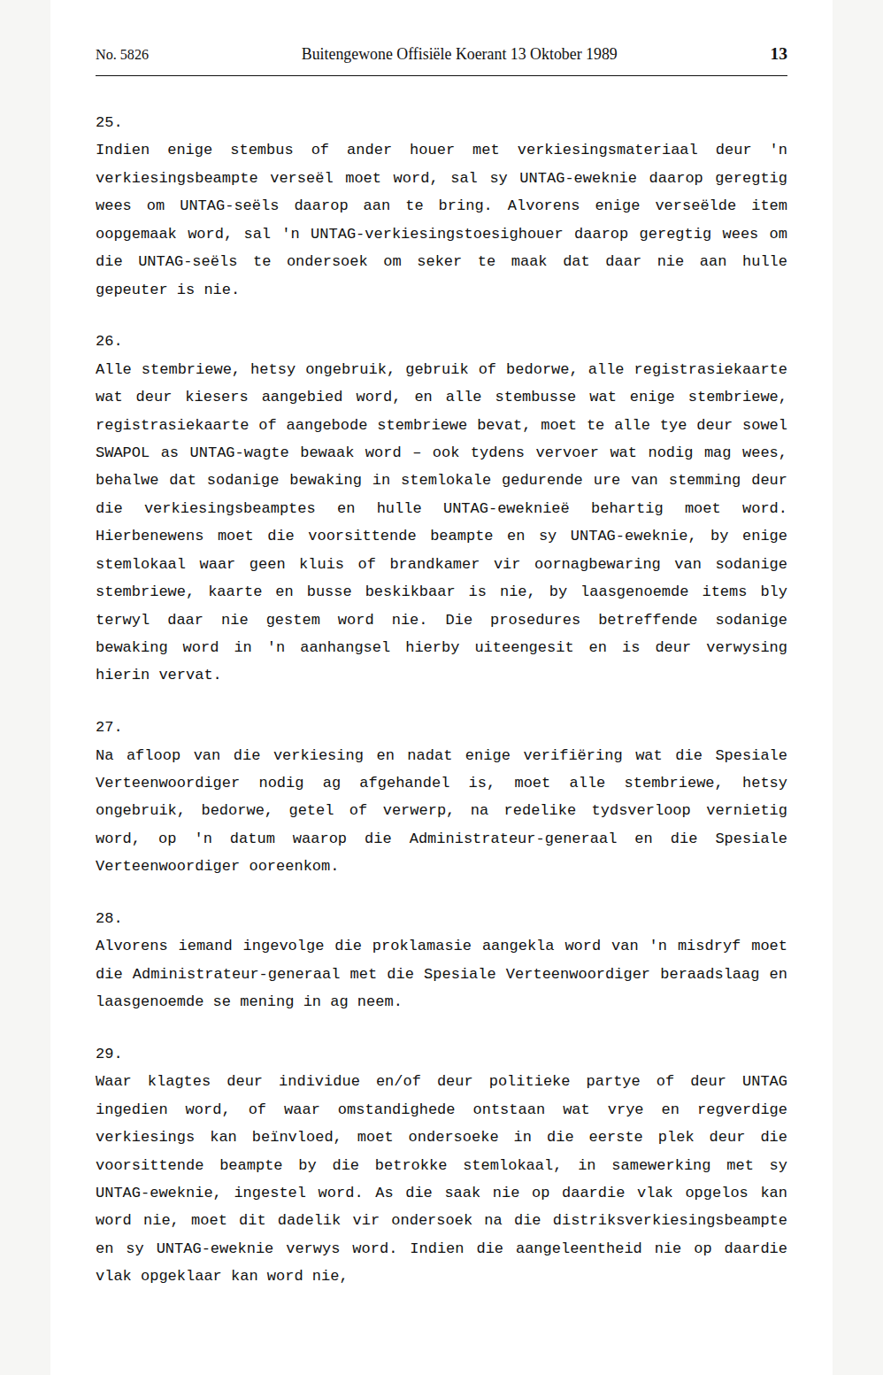No. 5826 Buitengewone Offisiële Koerant 13 Oktober 1989 13
Indien enige stembus of ander houer met verkiesingsmateriaal deur 'n verkiesingsbeampte verseël moet word, sal sy UNTAG-eweknie daarop geregtig wees om UNTAG-seëls daarop aan te bring. Alvorens enige verseëlde item oopgemaak word, sal 'n UNTAG-verkiesingstoesighouer daarop geregtig wees om die UNTAG-seëls te ondersoek om seker te maak dat daar nie aan hulle gepeuter is nie.
Alle stembriewe, hetsy ongebruik, gebruik of bedorwe, alle registrasiekaarte wat deur kiesers aangebied word, en alle stembusse wat enige stembriewe, registrasiekaarte of aangebode stembriewe bevat, moet te alle tye deur sowel SWAPOL as UNTAG-wagte bewaak word – ook tydens vervoer wat nodig mag wees, behalwe dat sodanige bewaking in stemlokale gedurende ure van stemming deur die verkiesingsbeamptes en hulle UNTAG-eweknieë behartig moet word. Hierbenewens moet die voorsittende beampte en sy UNTAG-eweknie, by enige stemlokaal waar geen kluis of brandkamer vir oornagbewaring van sodanige stembriewe, kaarte en busse beskikbaar is nie, by laasgenoemde items bly terwyl daar nie gestem word nie. Die prosedures betreffende sodanige bewaking word in 'n aanhangsel hierby uiteengesit en is deur verwysing hierin vervat.
Na afloop van die verkiesing en nadat enige verifiëring wat die Spesiale Verteenwoordiger nodig ag afgehandel is, moet alle stembriewe, hetsy ongebruik, bedorwe, getel of verwerp, na redelike tydsverloop vernietig word, op 'n datum waarop die Administrateur-generaal en die Spesiale Verteenwoordiger ooreenkom.
Alvorens iemand ingevolge die proklamasie aangekla word van 'n misdryf moet die Administrateur-generaal met die Spesiale Verteenwoordiger beraadslaag en laasgenoemde se mening in ag neem.
Waar klagtes deur individue en/of deur politieke partye of deur UNTAG ingedien word, of waar omstandighede ontstaan wat vrye en regverdige verkiesings kan beïnvloed, moet ondersoeke in die eerste plek deur die voorsittende beampte by die betrokke stemlokaal, in samewerking met sy UNTAG-eweknie, ingestel word. As die saak nie op daardie vlak opgelos kan word nie, moet dit dadelik vir ondersoek na die distriksverkiesingsbeampte en sy UNTAG-eweknie verwys word. Indien die aangeleentheid nie op daardie vlak opgeklaar kan word nie,